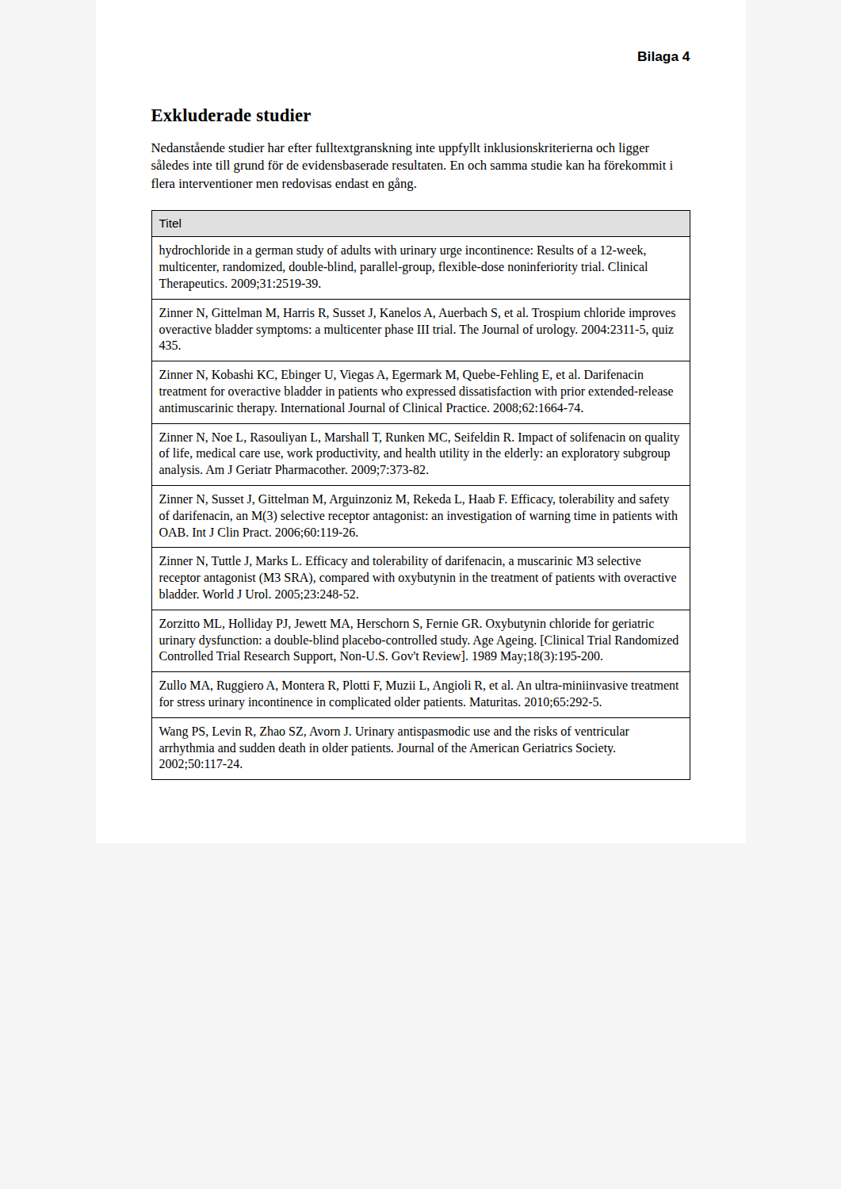Bilaga 4
Exkluderade studier
Nedanstående studier har efter fulltextgranskning inte uppfyllt inklusionskriterierna och ligger således inte till grund för de evidensbaserade resultaten. En och samma studie kan ha förekommit i flera interventioner men redovisas endast en gång.
| Titel |
| --- |
| hydrochloride in a german study of adults with urinary urge incontinence: Results of a 12-week, multicenter, randomized, double-blind, parallel-group, flexible-dose noninferiority trial. Clinical Therapeutics. 2009;31:2519-39. |
| Zinner N, Gittelman M, Harris R, Susset J, Kanelos A, Auerbach S, et al. Trospium chloride improves overactive bladder symptoms: a multicenter phase III trial. The Journal of urology. 2004:2311-5, quiz 435. |
| Zinner N, Kobashi KC, Ebinger U, Viegas A, Egermark M, Quebe-Fehling E, et al. Darifenacin treatment for overactive bladder in patients who expressed dissatisfaction with prior extended-release antimuscarinic therapy. International Journal of Clinical Practice. 2008;62:1664-74. |
| Zinner N, Noe L, Rasouliyan L, Marshall T, Runken MC, Seifeldin R. Impact of solifenacin on quality of life, medical care use, work productivity, and health utility in the elderly: an exploratory subgroup analysis. Am J Geriatr Pharmacother. 2009;7:373-82. |
| Zinner N, Susset J, Gittelman M, Arguinzoniz M, Rekeda L, Haab F. Efficacy, tolerability and safety of darifenacin, an M(3) selective receptor antagonist: an investigation of warning time in patients with OAB. Int J Clin Pract. 2006;60:119-26. |
| Zinner N, Tuttle J, Marks L. Efficacy and tolerability of darifenacin, a muscarinic M3 selective receptor antagonist (M3 SRA), compared with oxybutynin in the treatment of patients with overactive bladder. World J Urol. 2005;23:248-52. |
| Zorzitto ML, Holliday PJ, Jewett MA, Herschorn S, Fernie GR. Oxybutynin chloride for geriatric urinary dysfunction: a double-blind placebo-controlled study. Age Ageing. [Clinical Trial Randomized Controlled Trial Research Support, Non-U.S. Gov't Review]. 1989 May;18(3):195-200. |
| Zullo MA, Ruggiero A, Montera R, Plotti F, Muzii L, Angioli R, et al. An ultra-miniinvasive treatment for stress urinary incontinence in complicated older patients. Maturitas. 2010;65:292-5. |
| Wang PS, Levin R, Zhao SZ, Avorn J. Urinary antispasmodic use and the risks of ventricular arrhythmia and sudden death in older patients. Journal of the American Geriatrics Society. 2002;50:117-24. |